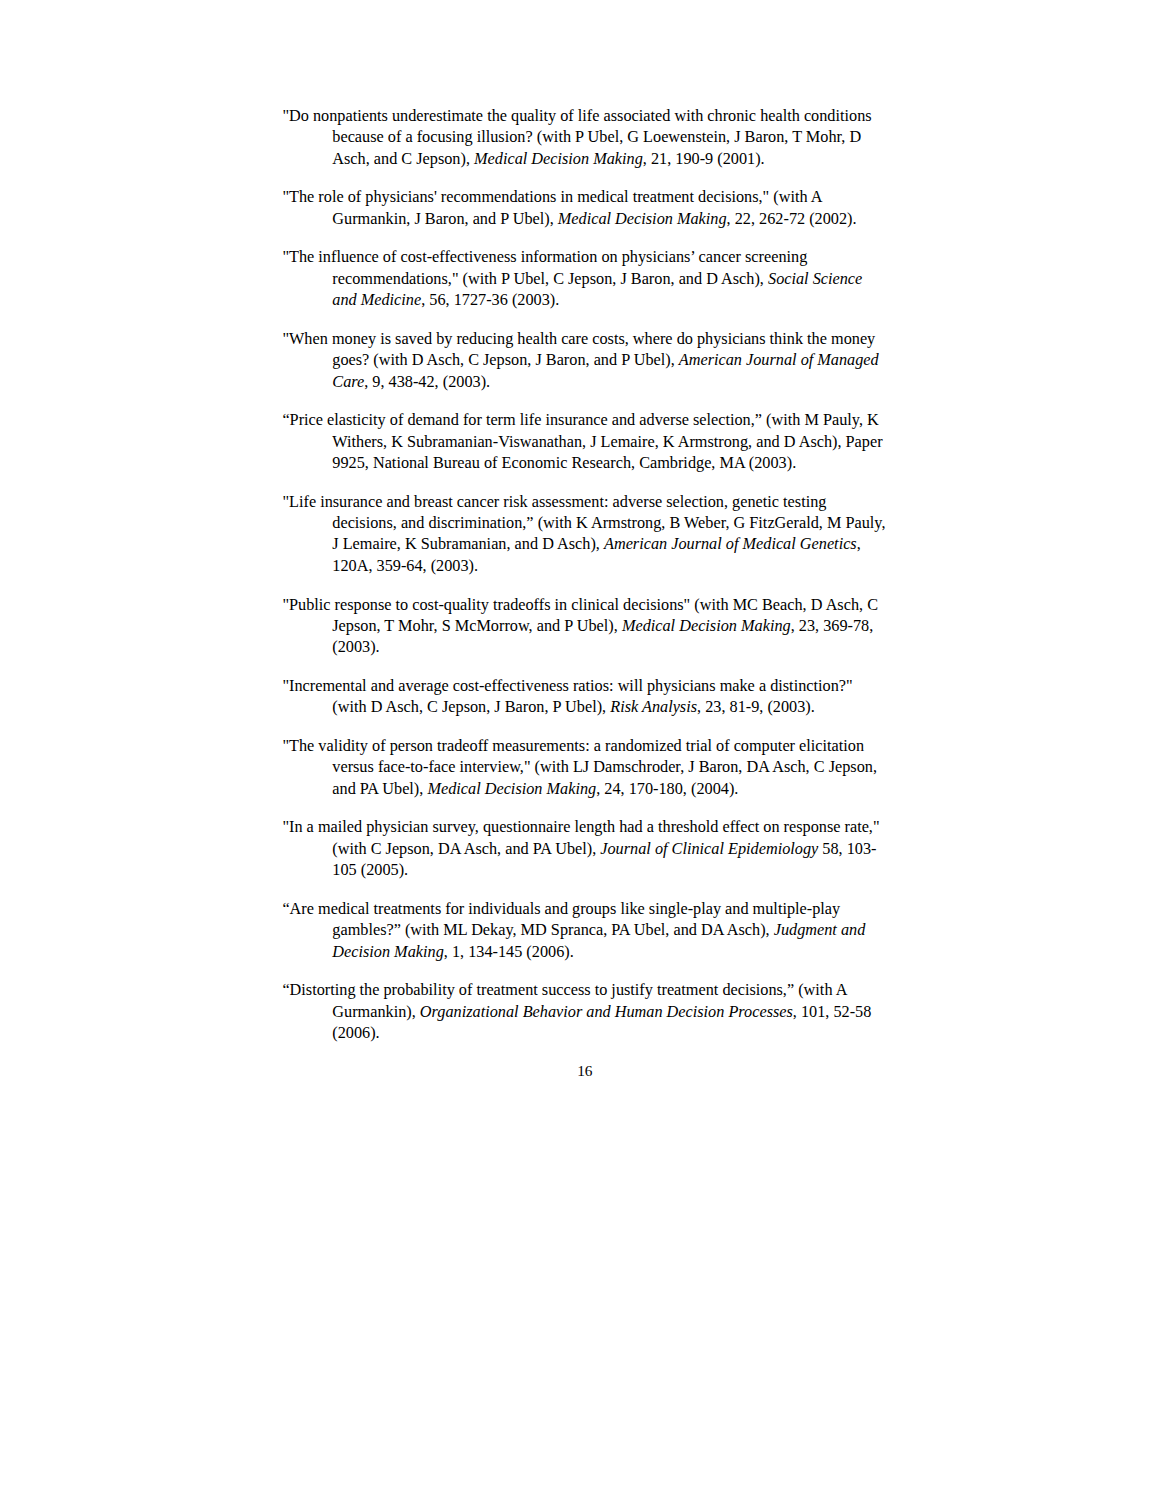"Do nonpatients underestimate the quality of life associated with chronic health conditions because of a focusing illusion? (with P Ubel, G Loewenstein, J Baron, T Mohr, D Asch, and C Jepson), Medical Decision Making, 21, 190-9 (2001).
"The role of physicians' recommendations in medical treatment decisions," (with A Gurmankin, J Baron, and P Ubel), Medical Decision Making, 22, 262-72 (2002).
"The influence of cost-effectiveness information on physicians’ cancer screening recommendations," (with P Ubel, C Jepson, J Baron, and D Asch), Social Science and Medicine, 56, 1727-36 (2003).
"When money is saved by reducing health care costs, where do physicians think the money goes? (with D Asch, C Jepson, J Baron, and P Ubel), American Journal of Managed Care, 9, 438-42, (2003).
“Price elasticity of demand for term life insurance and adverse selection,” (with M Pauly, K Withers, K Subramanian-Viswanathan, J Lemaire, K Armstrong, and D Asch), Paper 9925, National Bureau of Economic Research, Cambridge, MA (2003).
"Life insurance and breast cancer risk assessment: adverse selection, genetic testing decisions, and discrimination,” (with K Armstrong, B Weber, G FitzGerald, M Pauly, J Lemaire, K Subramanian, and D Asch), American Journal of Medical Genetics, 120A, 359-64, (2003).
"Public response to cost-quality tradeoffs in clinical decisions" (with MC Beach, D Asch, C Jepson, T Mohr, S McMorrow, and P Ubel), Medical Decision Making, 23, 369-78, (2003).
"Incremental and average cost-effectiveness ratios: will physicians make a distinction?" (with D Asch, C Jepson, J Baron, P Ubel), Risk Analysis, 23, 81-9, (2003).
"The validity of person tradeoff measurements: a randomized trial of computer elicitation versus face-to-face interview," (with LJ Damschroder, J Baron, DA Asch, C Jepson, and PA Ubel), Medical Decision Making, 24, 170-180, (2004).
"In a mailed physician survey, questionnaire length had a threshold effect on response rate," (with C Jepson, DA Asch, and PA Ubel), Journal of Clinical Epidemiology 58, 103-105 (2005).
“Are medical treatments for individuals and groups like single-play and multiple-play gambles?” (with ML Dekay, MD Spranca, PA Ubel, and DA Asch), Judgment and Decision Making, 1, 134-145 (2006).
“Distorting the probability of treatment success to justify treatment decisions,” (with A Gurmankin), Organizational Behavior and Human Decision Processes, 101, 52-58 (2006).
16